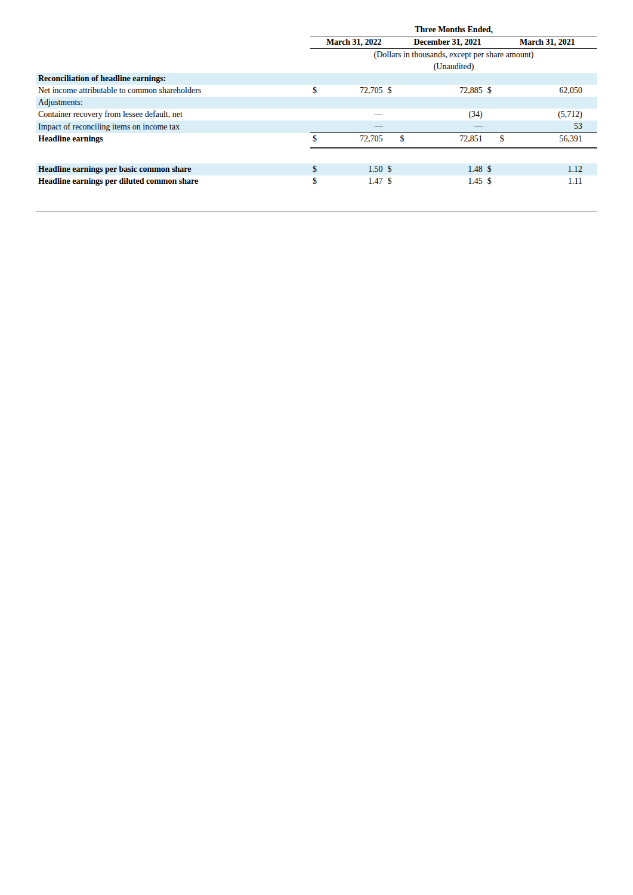| | Three Months Ended, |
| | March 31, 2022 | December 31, 2021 | March 31, 2021 |
| | (Dollars in thousands, except per share amount) |
| | (Unaudited) |
| Reconciliation of headline earnings: | |
| Net income attributable to common shareholders | $ | 72,705 | $ | | 72,885 | $ | | 62,050 | |
| Adjustments: | |
| Container recovery from lessee default, net | | — | | | (34) | | | (5,712) | |
| Impact of reconciling items on income tax | | — | | | — | | | 53 | |
| Headline earnings | $ | 72,705 | | $ | 72,851 | | $ | 56,391 | |
| Headline earnings per basic common share | $ | 1.50 | $ | | 1.48 | $ | | 1.12 | |
| Headline earnings per diluted common share | $ | 1.47 | $ | | 1.45 | $ | | 1.11 | |